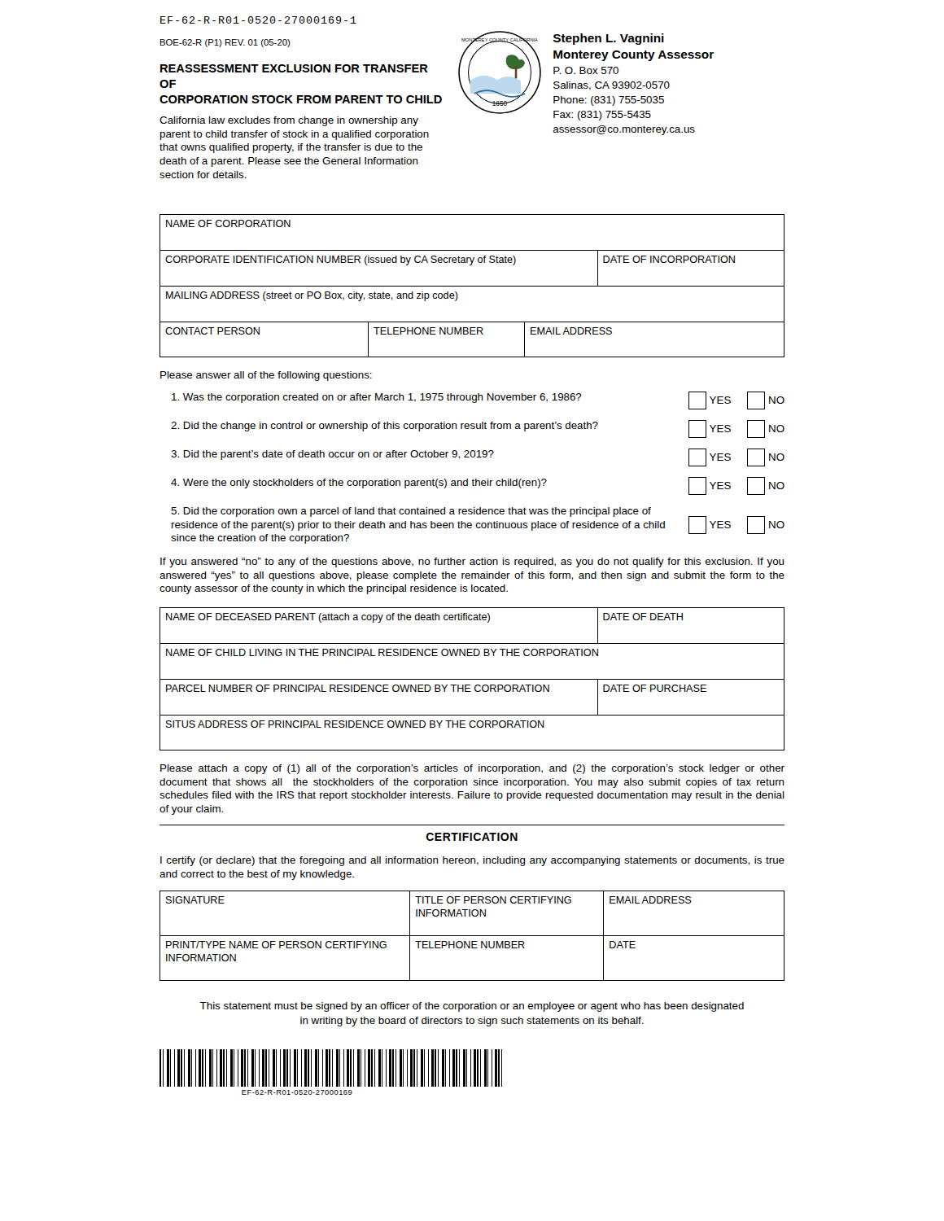EF-62-R-R01-0520-27000169-1
BOE-62-R (P1) REV. 01 (05-20)
Reassessment Exclusion for Transfer of
Corporation Stock from Parent to Child
California law excludes from change in ownership any parent to child transfer of stock in a qualified corporation that owns qualified property, if the transfer is due to the death of a parent. Please see the General Information section for details.
Stephen L. Vagnini
Monterey County Assessor
P. O. Box 570
Salinas, CA 93902-0570
Phone: (831) 755-5035
Fax: (831) 755-5435
assessor@co.monterey.ca.us
NAME OF CORPORATION
CORPORATE IDENTIFICATION NUMBER (issued by CA Secretary of State)
DATE OF INCORPORATION
MAILING ADDRESS (street or PO Box, city, state, and zip code)
CONTACT PERSON
TELEPHONE NUMBER
EMAIL ADDRESS
Please answer all of the following questions:
1. Was the corporation created on or after March 1, 1975 through November 6, 1986?
YES NO
2. Did the change in control or ownership of this corporation result from a parent’s death?
YES NO
3. Did the parent’s date of death occur on or after October 9, 2019?
YES NO
4. Were the only stockholders of the corporation parent(s) and their child(ren)?
YES NO
5. Did the corporation own a parcel of land that contained a residence that was the principal place of residence of the parent(s) prior to their death and has been the continuous place of residence of a child since the creation of the corporation?
YES NO
If you answered “no” to any of the questions above, no further action is required, as you do not qualify for this exclusion. If you answered “yes” to all questions above, please complete the remainder of this form, and then sign and submit the form to the county assessor of the county in which the principal residence is located.
NAME OF DECEASED PARENT (attach a copy of the death certificate)
DATE OF DEATH
NAME OF CHILD LIVING IN THE PRINCIPAL RESIDENCE OWNED BY THE CORPORATION
PARCEL NUMBER OF PRINCIPAL RESIDENCE OWNED BY THE CORPORATION
DATE OF PURCHASE
SITUS ADDRESS OF PRINCIPAL RESIDENCE OWNED BY THE CORPORATION
Please attach a copy of (1) all of the corporation’s articles of incorporation, and (2) the corporation’s stock ledger or other document that shows all the stockholders of the corporation since incorporation. You may also submit copies of tax return schedules filed with the IRS that report stockholder interests. Failure to provide requested documentation may result in the denial of your claim.
CERTIFICATION
I certify (or declare) that the foregoing and all information hereon, including any accompanying statements or documents, is true and correct to the best of my knowledge.
SIGNATURE
TITLE OF PERSON CERTIFYING INFORMATION
EMAIL ADDRESS
PRINT/TYPE NAME OF PERSON CERTIFYING INFORMATION
TELEPHONE NUMBER
DATE
This statement must be signed by an officer of the corporation or an employee or agent who has been designated
in writing by the board of directors to sign such statements on its behalf.
EF-62-R-R01-0520-27000169